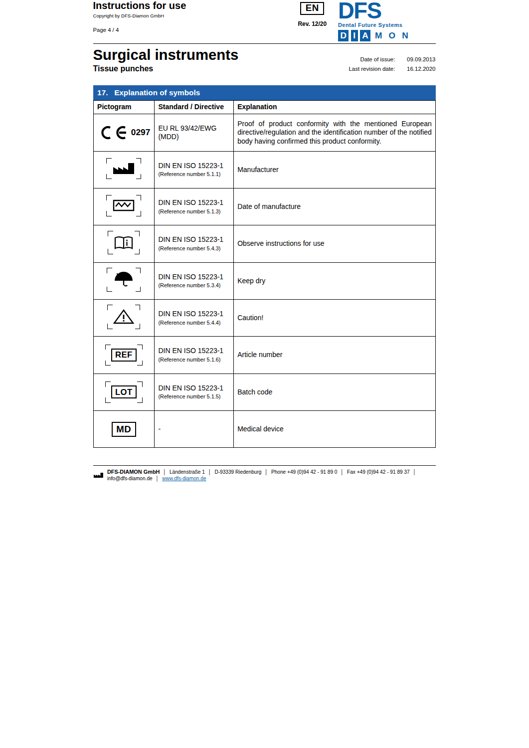Instructions for use
Copyright by DFS-Diamon GmbH
Page 4 / 4
EN
Rev. 12/20
DFS
Dental Future Systems
DIAMON
Surgical instruments
Tissue punches
| Date of issue: | 09.09.2013 |
| Last revision date: | 16.12.2020 |
17. Explanation of symbols
| Pictogram | Standard / Directive | Explanation |
| --- | --- | --- |
| 0297 | EU RL 93/42/EWG (MDD) | Proof of product conformity with the mentioned European directive/regulation and the identification number of the notified body having confirmed this product conformity. |
| | DIN EN ISO 15223-1 (Reference number 5.1.1) | Manufacturer |
| | DIN EN ISO 15223-1 (Reference number 5.1.3) | Date of manufacture |
| | DIN EN ISO 15223-1 (Reference number 5.4.3) | Observe instructions for use |
| | DIN EN ISO 15223-1 (Reference number 5.3.4) | Keep dry |
| | DIN EN ISO 15223-1 (Reference number 5.4.4) | Caution! |
| REF | DIN EN ISO 15223-1 (Reference number 5.1.6) | Article number |
| LOT | DIN EN ISO 15223-1 (Reference number 5.1.5) | Batch code |
| MD | - | Medical device |
DFS-DIAMON GmbH │ Ländenstraße 1 │ D-93339 Riedenburg │ Phone +49 (0)94 42 - 91 89 0 │ Fax +49 (0)94 42 - 91 89 37 │ info@dfs-diamon.de │ www.dfs-diamon.de